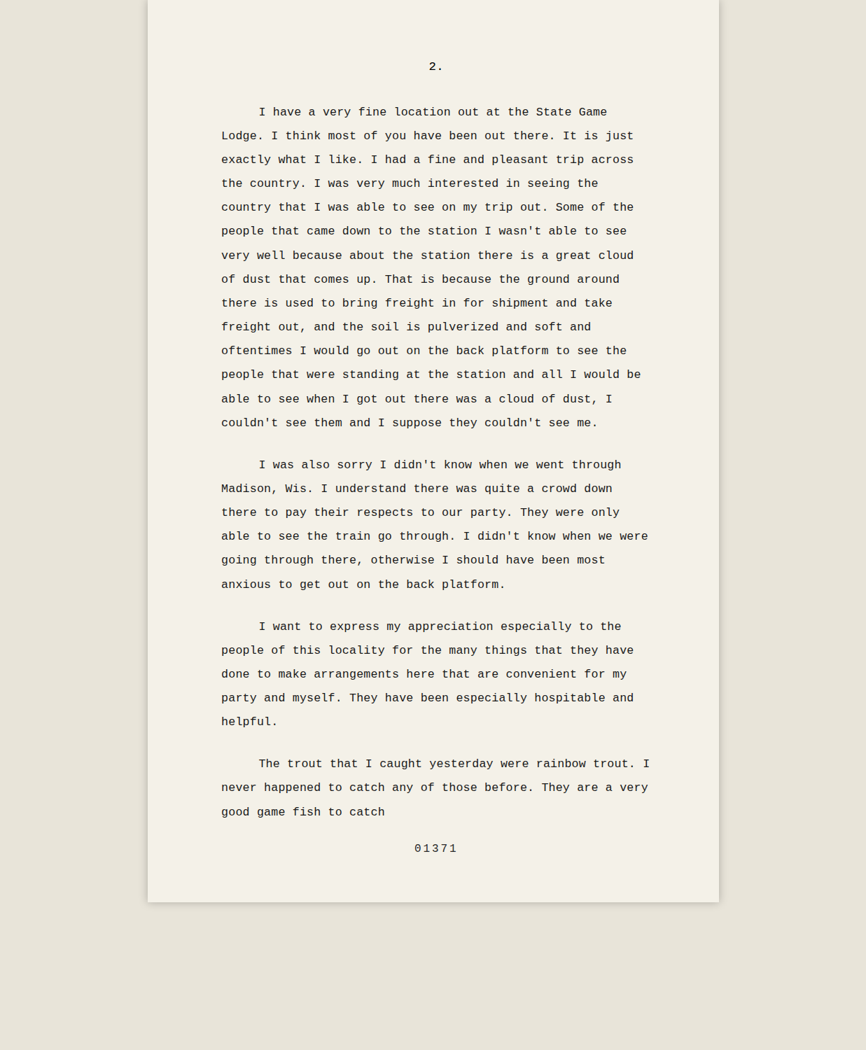2.
I have a very fine location out at the State Game Lodge. I think most of you have been out there. It is just exactly what I like. I had a fine and pleasant trip across the country. I was very much interested in seeing the country that I was able to see on my trip out. Some of the people that came down to the station I wasn't able to see very well because about the station there is a great cloud of dust that comes up. That is because the ground around there is used to bring freight in for shipment and take freight out, and the soil is pulverized and soft and oftentimes I would go out on the back platform to see the people that were standing at the station and all I would be able to see when I got out there was a cloud of dust, I couldn't see them and I suppose they couldn't see me.
I was also sorry I didn't know when we went through Madison, Wis. I understand there was quite a crowd down there to pay their respects to our party. They were only able to see the train go through. I didn't know when we were going through there, otherwise I should have been most anxious to get out on the back platform.
I want to express my appreciation especially to the people of this locality for the many things that they have done to make arrangements here that are convenient for my party and myself. They have been especially hospitable and helpful.
The trout that I caught yesterday were rainbow trout. I never happened to catch any of those before. They are a very good game fish to catch
01371